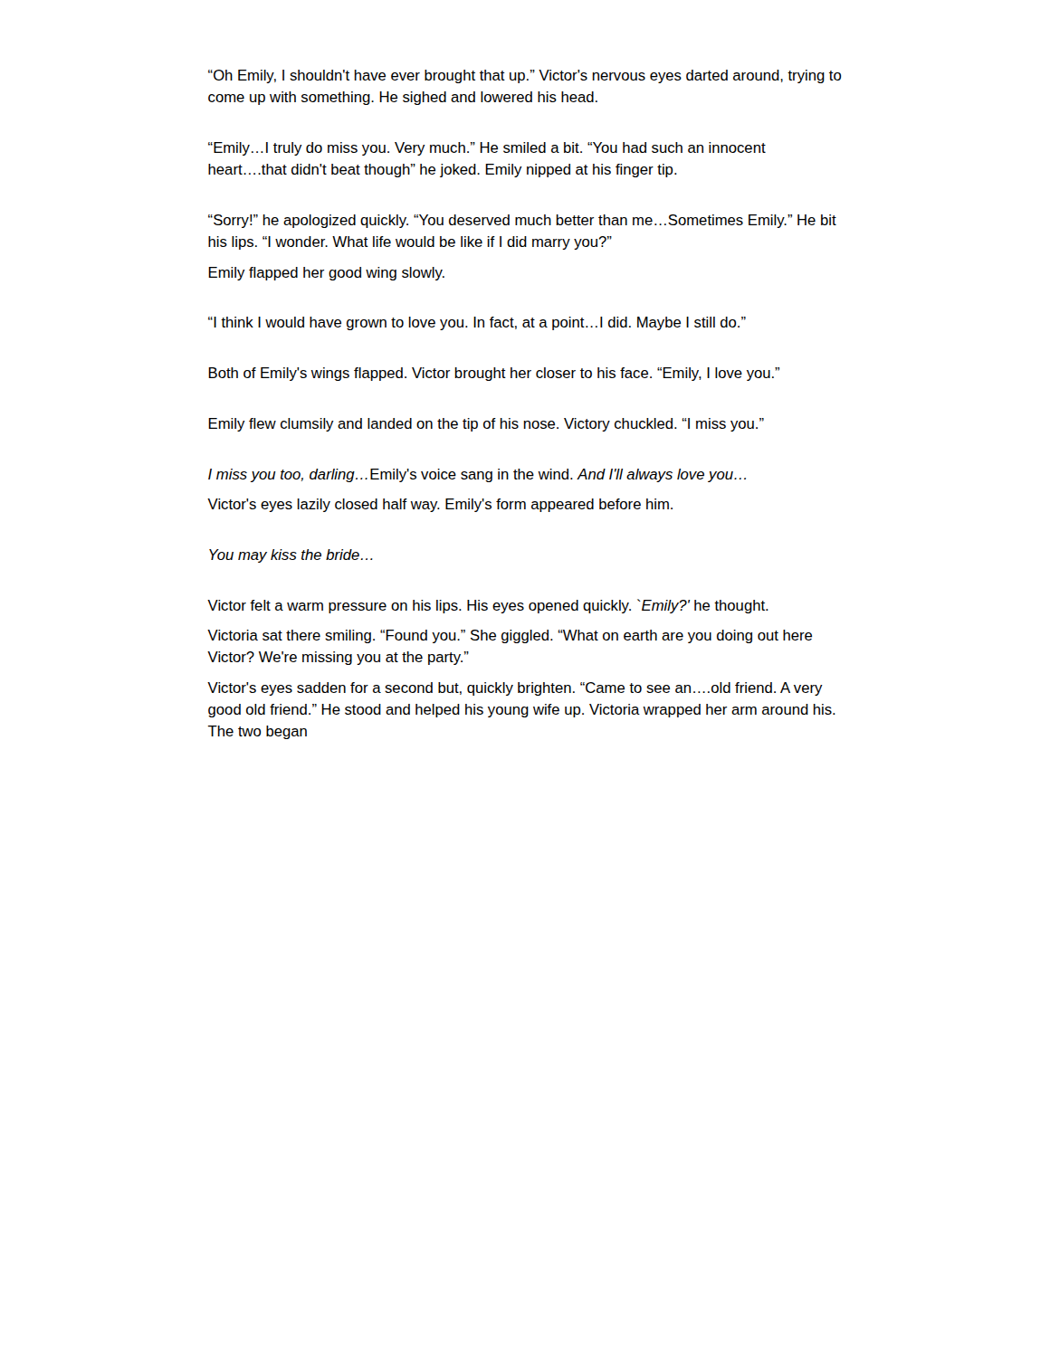“Oh Emily, I shouldn't have ever brought that up.” Victor's nervous eyes darted around, trying to come up with something. He sighed and lowered his head.
“Emily…I truly do miss you. Very much.” He smiled a bit. “You had such an innocent heart….that didn't beat though” he joked. Emily nipped at his finger tip.
“Sorry!” he apologized quickly. “You deserved much better than me…Sometimes Emily.” He bit his lips. “I wonder. What life would be like if I did marry you?”
Emily flapped her good wing slowly.
“I think I would have grown to love you. In fact, at a point…I did. Maybe I still do.”
Both of Emily's wings flapped. Victor brought her closer to his face. “Emily, I love you.”
Emily flew clumsily and landed on the tip of his nose. Victory chuckled. “I miss you.”
I miss you too, darling…Emily's voice sang in the wind. And I'll always love you…
Victor's eyes lazily closed half way. Emily's form appeared before him.
You may kiss the bride…
Victor felt a warm pressure on his lips. His eyes opened quickly. `Emily?' he thought.
Victoria sat there smiling. “Found you.” She giggled. “What on earth are you doing out here Victor? We're missing you at the party.”
Victor's eyes sadden for a second but, quickly brighten. “Came to see an….old friend. A very good old friend.” He stood and helped his young wife up. Victoria wrapped her arm around his. The two began